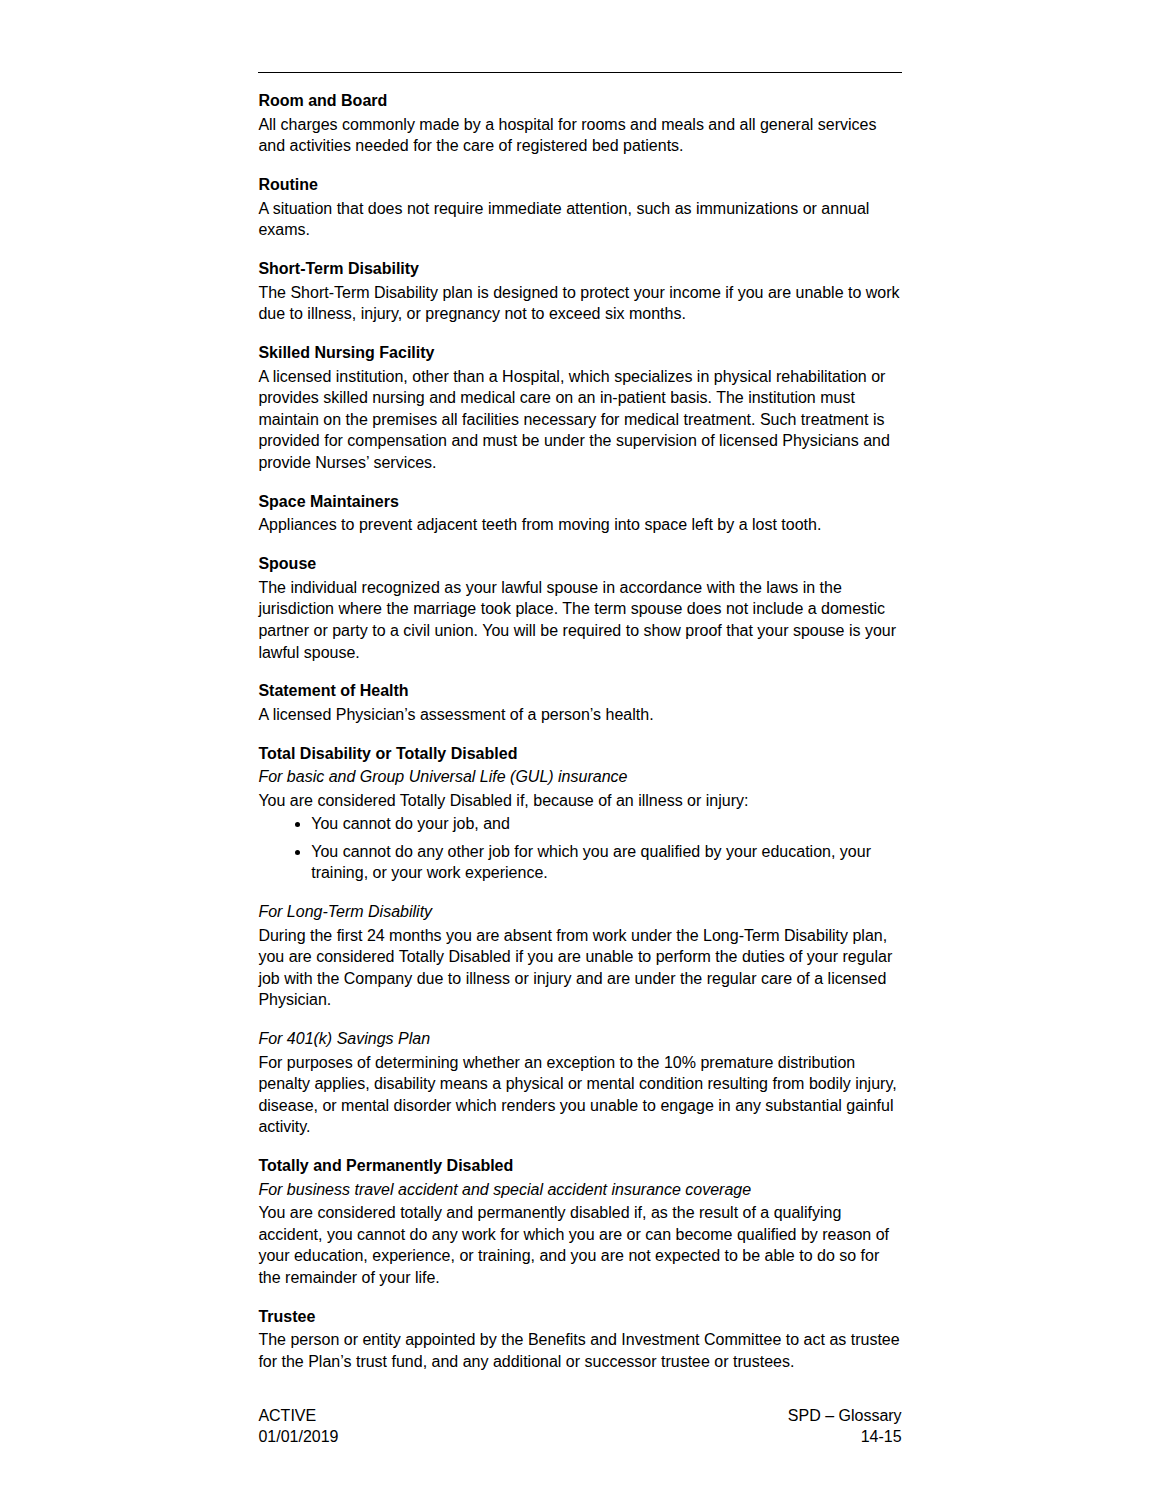Room and Board
All charges commonly made by a hospital for rooms and meals and all general services and activities needed for the care of registered bed patients.
Routine
A situation that does not require immediate attention, such as immunizations or annual exams.
Short-Term Disability
The Short-Term Disability plan is designed to protect your income if you are unable to work due to illness, injury, or pregnancy not to exceed six months.
Skilled Nursing Facility
A licensed institution, other than a Hospital, which specializes in physical rehabilitation or provides skilled nursing and medical care on an in-patient basis. The institution must maintain on the premises all facilities necessary for medical treatment. Such treatment is provided for compensation and must be under the supervision of licensed Physicians and provide Nurses’ services.
Space Maintainers
Appliances to prevent adjacent teeth from moving into space left by a lost tooth.
Spouse
The individual recognized as your lawful spouse in accordance with the laws in the jurisdiction where the marriage took place. The term spouse does not include a domestic partner or party to a civil union. You will be required to show proof that your spouse is your lawful spouse.
Statement of Health
A licensed Physician’s assessment of a person’s health.
Total Disability or Totally Disabled
For basic and Group Universal Life (GUL) insurance
You are considered Totally Disabled if, because of an illness or injury:
You cannot do your job, and
You cannot do any other job for which you are qualified by your education, your training, or your work experience.
For Long-Term Disability
During the first 24 months you are absent from work under the Long-Term Disability plan, you are considered Totally Disabled if you are unable to perform the duties of your regular job with the Company due to illness or injury and are under the regular care of a licensed Physician.
For 401(k) Savings Plan
For purposes of determining whether an exception to the 10% premature distribution penalty applies, disability means a physical or mental condition resulting from bodily injury, disease, or mental disorder which renders you unable to engage in any substantial gainful activity.
Totally and Permanently Disabled
For business travel accident and special accident insurance coverage
You are considered totally and permanently disabled if, as the result of a qualifying accident, you cannot do any work for which you are or can become qualified by reason of your education, experience, or training, and you are not expected to be able to do so for the remainder of your life.
Trustee
The person or entity appointed by the Benefits and Investment Committee to act as trustee for the Plan’s trust fund, and any additional or successor trustee or trustees.
ACTIVE
01/01/2019
SPD – Glossary
14-15